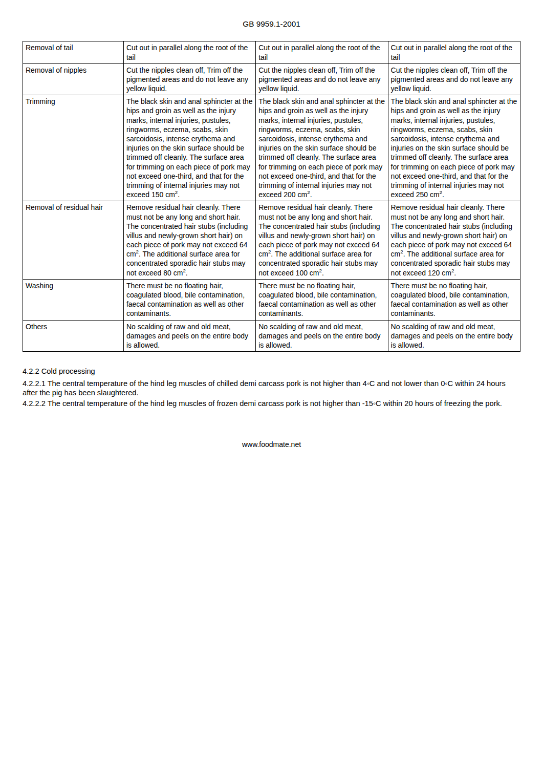GB 9959.1-2001
| Removal of tail | Cut out in parallel along the root of the tail | Cut out in parallel along the root of the tail | Cut out in parallel along the root of the tail |
| Removal of nipples | Cut the nipples clean off, Trim off the pigmented areas and do not leave any yellow liquid. | Cut the nipples clean off, Trim off the pigmented areas and do not leave any yellow liquid. | Cut the nipples clean off, Trim off the pigmented areas and do not leave any yellow liquid. |
| Trimming | The black skin and anal sphincter at the hips and groin as well as the injury marks, internal injuries, pustules, ringworms, eczema, scabs, skin sarcoidosis, intense erythema and injuries on the skin surface should be trimmed off cleanly. The surface area for trimming on each piece of pork may not exceed one-third, and that for the trimming of internal injuries may not exceed 150 cm 2 . | The black skin and anal sphincter at the hips and groin as well as the injury marks, internal injuries, pustules, ringworms, eczema, scabs, skin sarcoidosis, intense erythema and injuries on the skin surface should be trimmed off cleanly. The surface area for trimming on each piece of pork may not exceed one-third, and that for the trimming of internal injuries may not exceed 200 cm 2 . | The black skin and anal sphincter at the hips and groin as well as the injury marks, internal injuries, pustules, ringworms, eczema, scabs, skin sarcoidosis, intense erythema and injuries on the skin surface should be trimmed off cleanly. The surface area for trimming on each piece of pork may not exceed one-third, and that for the trimming of internal injuries may not exceed 250 cm 2 . |
| Removal of residual hair | Remove residual hair cleanly. There must not be any long and short hair. The concentrated hair stubs (including villus and newly-grown short hair) on each piece of pork may not exceed 64 cm 2 . The additional surface area for concentrated sporadic hair stubs may not exceed 80 cm 2 . | Remove residual hair cleanly. There must not be any long and short hair. The concentrated hair stubs (including villus and newly-grown short hair) on each piece of pork may not exceed 64 cm 2 . The additional surface area for concentrated sporadic hair stubs may not exceed 100 cm 2 . | Remove residual hair cleanly. There must not be any long and short hair. The concentrated hair stubs (including villus and newly-grown short hair) on each piece of pork may not exceed 64 cm 2 . The additional surface area for concentrated sporadic hair stubs may not exceed 120 cm 2 . |
| Washing | There must be no floating hair, coagulated blood, bile contamination, faecal contamination as well as other contaminants. | There must be no floating hair, coagulated blood, bile contamination, faecal contamination as well as other contaminants. | There must be no floating hair, coagulated blood, bile contamination, faecal contamination as well as other contaminants. |
| Others | No scalding of raw and old meat, damages and peels on the entire body is allowed. | No scalding of raw and old meat, damages and peels on the entire body is allowed. | No scalding of raw and old meat, damages and peels on the entire body is allowed. |
4.2.2 Cold processing
4.2.2.1 The central temperature of the hind leg muscles of chilled demi carcass pork is not higher than 4◦C and not lower than 0◦C within 24 hours after the pig has been slaughtered.
4.2.2.2 The central temperature of the hind leg muscles of frozen demi carcass pork is not higher than -15◦C within 20 hours of freezing the pork.
www.foodmate.net